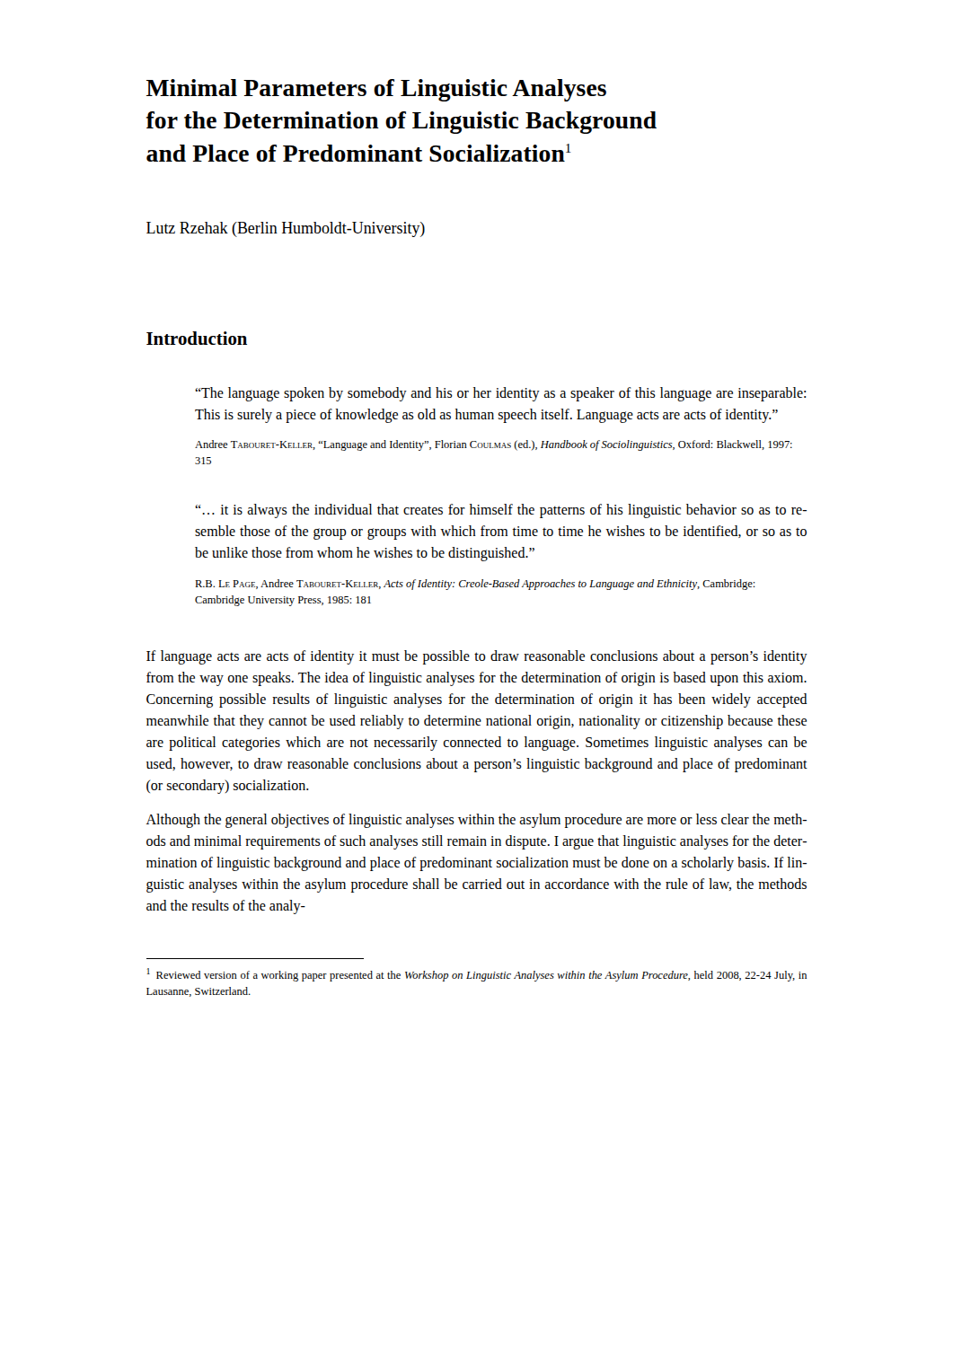Minimal Parameters of Linguistic Analyses
for the Determination of Linguistic Background
and Place of Predominant Socialization1
Lutz Rzehak (Berlin Humboldt-University)
Introduction
“The language spoken by somebody and his or her identity as a speaker of this language are inseparable: This is surely a piece of knowledge as old as human speech itself. Language acts are acts of identity.”
Andree Tabouret-Keller, “Language and Identity”, Florian Coulmas (ed.), Handbook of Sociolinguistics, Oxford: Blackwell, 1997: 315
“… it is always the individual that creates for himself the patterns of his linguistic behavior so as to resemble those of the group or groups with which from time to time he wishes to be identified, or so as to be unlike those from whom he wishes to be distinguished.”
R.B. Le Page, Andree Tabouret-Keller, Acts of Identity: Creole-Based Approaches to Language and Ethnicity, Cambridge: Cambridge University Press, 1985: 181
If language acts are acts of identity it must be possible to draw reasonable conclusions about a person’s identity from the way one speaks. The idea of linguistic analyses for the determination of origin is based upon this axiom. Concerning possible results of linguistic analyses for the determination of origin it has been widely accepted meanwhile that they cannot be used reliably to determine national origin, nationality or citizenship because these are political categories which are not necessarily connected to language. Sometimes linguistic analyses can be used, however, to draw reasonable conclusions about a person’s linguistic background and place of predominant (or secondary) socialization.
Although the general objectives of linguistic analyses within the asylum procedure are more or less clear the methods and minimal requirements of such analyses still remain in dispute. I argue that linguistic analyses for the determination of linguistic background and place of predominant socialization must be done on a scholarly basis. If linguistic analyses within the asylum procedure shall be carried out in accordance with the rule of law, the methods and the results of the analy-
1 Reviewed version of a working paper presented at the Workshop on Linguistic Analyses within the Asylum Procedure, held 2008, 22-24 July, in Lausanne, Switzerland.